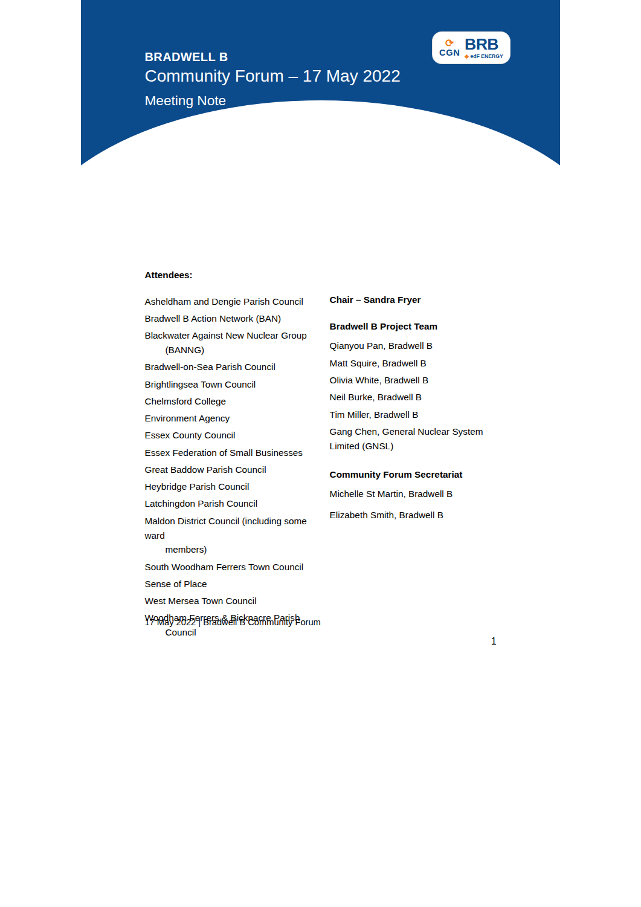BRADWELL B
Community Forum – 17 May 2022
Meeting Note
⟳ CGN
BRB ◆ edF ENERGY
Attendees:
Asheldham and Dengie Parish Council
Bradwell B Action Network (BAN)
Blackwater Against New Nuclear Group(BANNG)
Bradwell-on-Sea Parish Council
Brightlingsea Town Council
Chelmsford College
Environment Agency
Essex County Council
Essex Federation of Small Businesses
Great Baddow Parish Council
Heybridge Parish Council
Latchingdon Parish Council
Maldon District Council (including some wardmembers)
South Woodham Ferrers Town Council
Sense of Place
West Mersea Town Council
Woodham Ferrers & Bicknacre ParishCouncil
Chair – Sandra Fryer
Bradwell B Project Team
Qianyou Pan, Bradwell B
Matt Squire, Bradwell B
Olivia White, Bradwell B
Neil Burke, Bradwell B
Tim Miller, Bradwell B
Gang Chen, General Nuclear System Limited (GNSL)
Community Forum Secretariat
Michelle St Martin, Bradwell B
Elizabeth Smith, Bradwell B
17 May 2022 | Bradwell B Community Forum
1